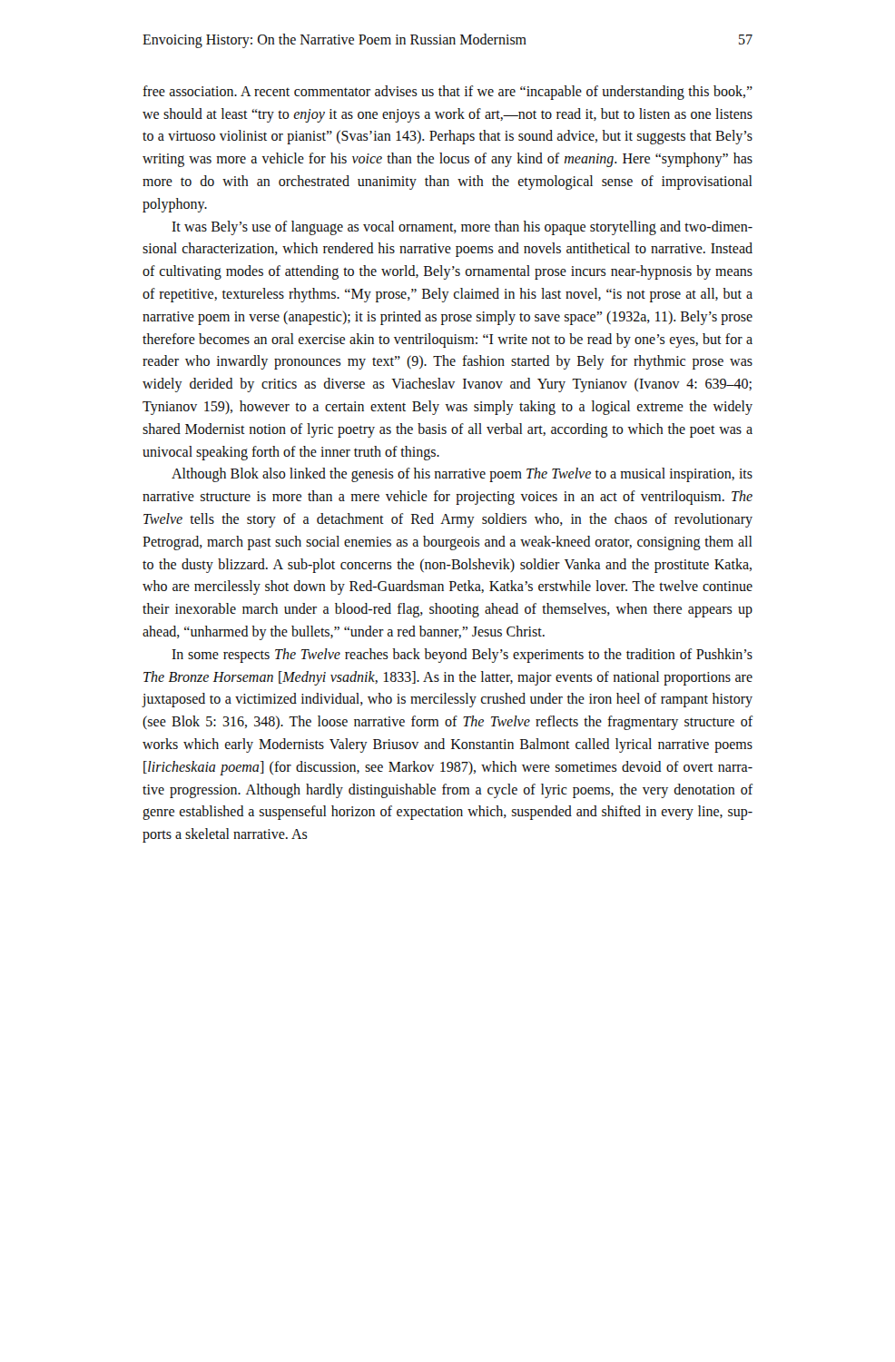Envoicing History: On the Narrative Poem in Russian Modernism
57
free association. A recent commentator advises us that if we are “incapable of understanding this book,” we should at least “try to enjoy it as one enjoys a work of art,—not to read it, but to listen as one listens to a virtuoso violinist or pianist” (Svas’ian 143). Perhaps that is sound advice, but it suggests that Bely’s writing was more a vehicle for his voice than the locus of any kind of meaning. Here “symphony” has more to do with an orchestrated unanimity than with the etymological sense of improvisational polyphony.
It was Bely’s use of language as vocal ornament, more than his opaque storytelling and two-dimensional characterization, which rendered his narrative poems and novels antithetical to narrative. Instead of cultivating modes of attending to the world, Bely’s ornamental prose incurs near-hypnosis by means of repetitive, textureless rhythms. “My prose,” Bely claimed in his last novel, “is not prose at all, but a narrative poem in verse (anapestic); it is printed as prose simply to save space” (1932a, 11). Bely’s prose therefore becomes an oral exercise akin to ventriloquism: “I write not to be read by one’s eyes, but for a reader who inwardly pronounces my text” (9). The fashion started by Bely for rhythmic prose was widely derided by critics as diverse as Viacheslav Ivanov and Yury Tynianov (Ivanov 4: 639–40; Tynianov 159), however to a certain extent Bely was simply taking to a logical extreme the widely shared Modernist notion of lyric poetry as the basis of all verbal art, according to which the poet was a univocal speaking forth of the inner truth of things.
Although Blok also linked the genesis of his narrative poem The Twelve to a musical inspiration, its narrative structure is more than a mere vehicle for projecting voices in an act of ventriloquism. The Twelve tells the story of a detachment of Red Army soldiers who, in the chaos of revolutionary Petrograd, march past such social enemies as a bourgeois and a weak-kneed orator, consigning them all to the dusty blizzard. A sub-plot concerns the (non-Bolshevik) soldier Vanka and the prostitute Katka, who are mercilessly shot down by Red-Guardsman Petka, Katka’s erstwhile lover. The twelve continue their inexorable march under a blood-red flag, shooting ahead of themselves, when there appears up ahead, “unharmed by the bullets,” “under a red banner,” Jesus Christ.
In some respects The Twelve reaches back beyond Bely’s experiments to the tradition of Pushkin’s The Bronze Horseman [Mednyi vsadnik, 1833]. As in the latter, major events of national proportions are juxtaposed to a victimized individual, who is mercilessly crushed under the iron heel of rampant history (see Blok 5: 316, 348). The loose narrative form of The Twelve reflects the fragmentary structure of works which early Modernists Valery Briusov and Konstantin Balmont called lyrical narrative poems [liricheskaia poema] (for discussion, see Markov 1987), which were sometimes devoid of overt narrative progression. Although hardly distinguishable from a cycle of lyric poems, the very denotation of genre established a suspenseful horizon of expectation which, suspended and shifted in every line, supports a skeletal narrative. As